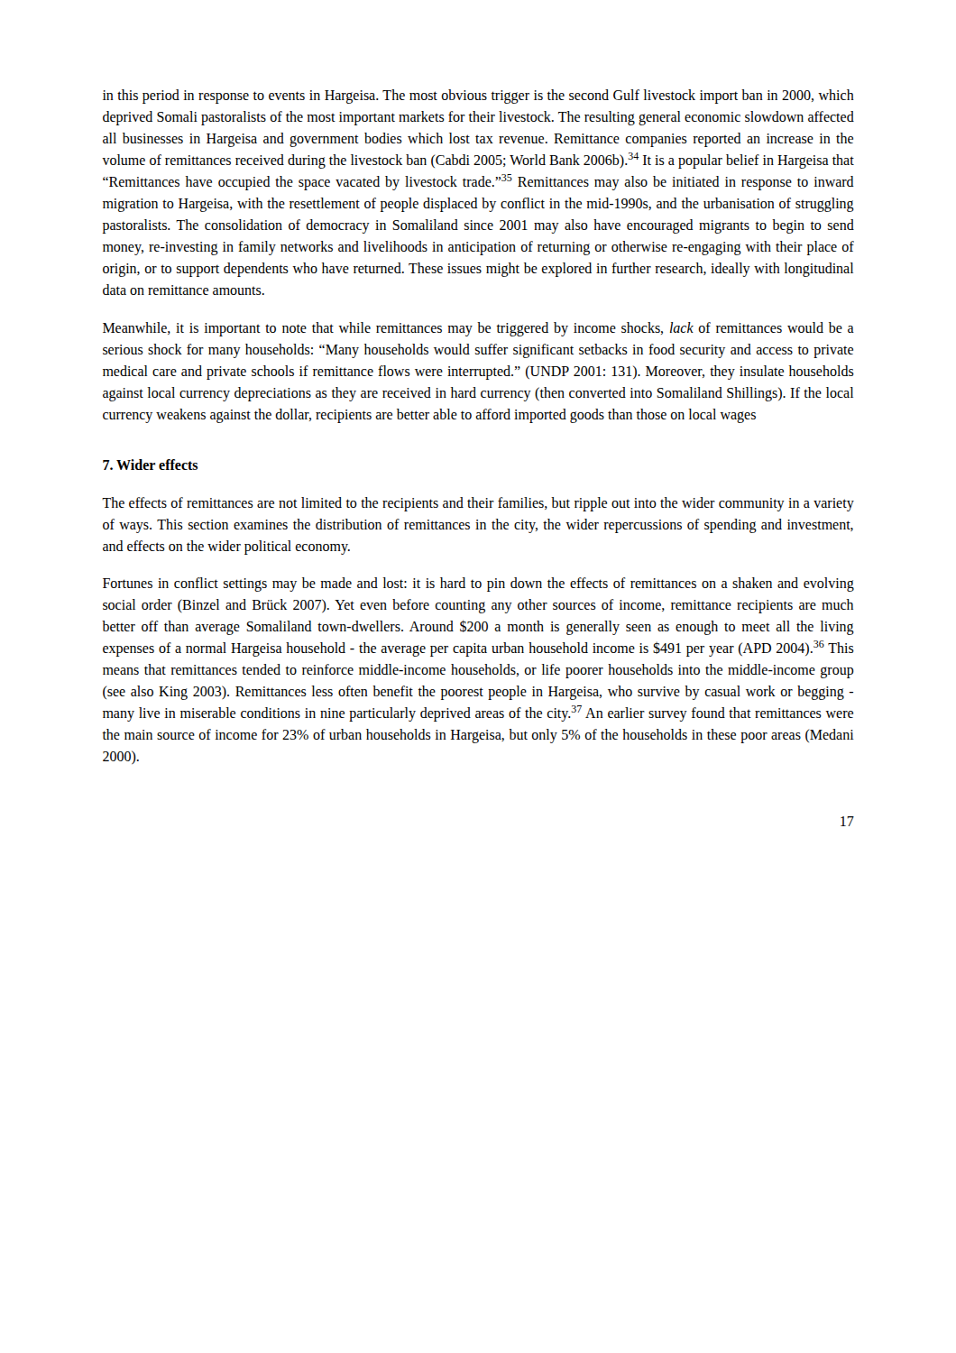in this period in response to events in Hargeisa. The most obvious trigger is the second Gulf livestock import ban in 2000, which deprived Somali pastoralists of the most important markets for their livestock. The resulting general economic slowdown affected all businesses in Hargeisa and government bodies which lost tax revenue. Remittance companies reported an increase in the volume of remittances received during the livestock ban (Cabdi 2005; World Bank 2006b).34 It is a popular belief in Hargeisa that “Remittances have occupied the space vacated by livestock trade.”35 Remittances may also be initiated in response to inward migration to Hargeisa, with the resettlement of people displaced by conflict in the mid-1990s, and the urbanisation of struggling pastoralists. The consolidation of democracy in Somaliland since 2001 may also have encouraged migrants to begin to send money, re-investing in family networks and livelihoods in anticipation of returning or otherwise re-engaging with their place of origin, or to support dependents who have returned. These issues might be explored in further research, ideally with longitudinal data on remittance amounts.
Meanwhile, it is important to note that while remittances may be triggered by income shocks, lack of remittances would be a serious shock for many households: “Many households would suffer significant setbacks in food security and access to private medical care and private schools if remittance flows were interrupted.” (UNDP 2001: 131). Moreover, they insulate households against local currency depreciations as they are received in hard currency (then converted into Somaliland Shillings). If the local currency weakens against the dollar, recipients are better able to afford imported goods than those on local wages
7. Wider effects
The effects of remittances are not limited to the recipients and their families, but ripple out into the wider community in a variety of ways. This section examines the distribution of remittances in the city, the wider repercussions of spending and investment, and effects on the wider political economy.
Fortunes in conflict settings may be made and lost: it is hard to pin down the effects of remittances on a shaken and evolving social order (Binzel and Brück 2007). Yet even before counting any other sources of income, remittance recipients are much better off than average Somaliland town-dwellers. Around $200 a month is generally seen as enough to meet all the living expenses of a normal Hargeisa household - the average per capita urban household income is $491 per year (APD 2004).36 This means that remittances tended to reinforce middle-income households, or life poorer households into the middle-income group (see also King 2003). Remittances less often benefit the poorest people in Hargeisa, who survive by casual work or begging - many live in miserable conditions in nine particularly deprived areas of the city.37 An earlier survey found that remittances were the main source of income for 23% of urban households in Hargeisa, but only 5% of the households in these poor areas (Medani 2000).
17